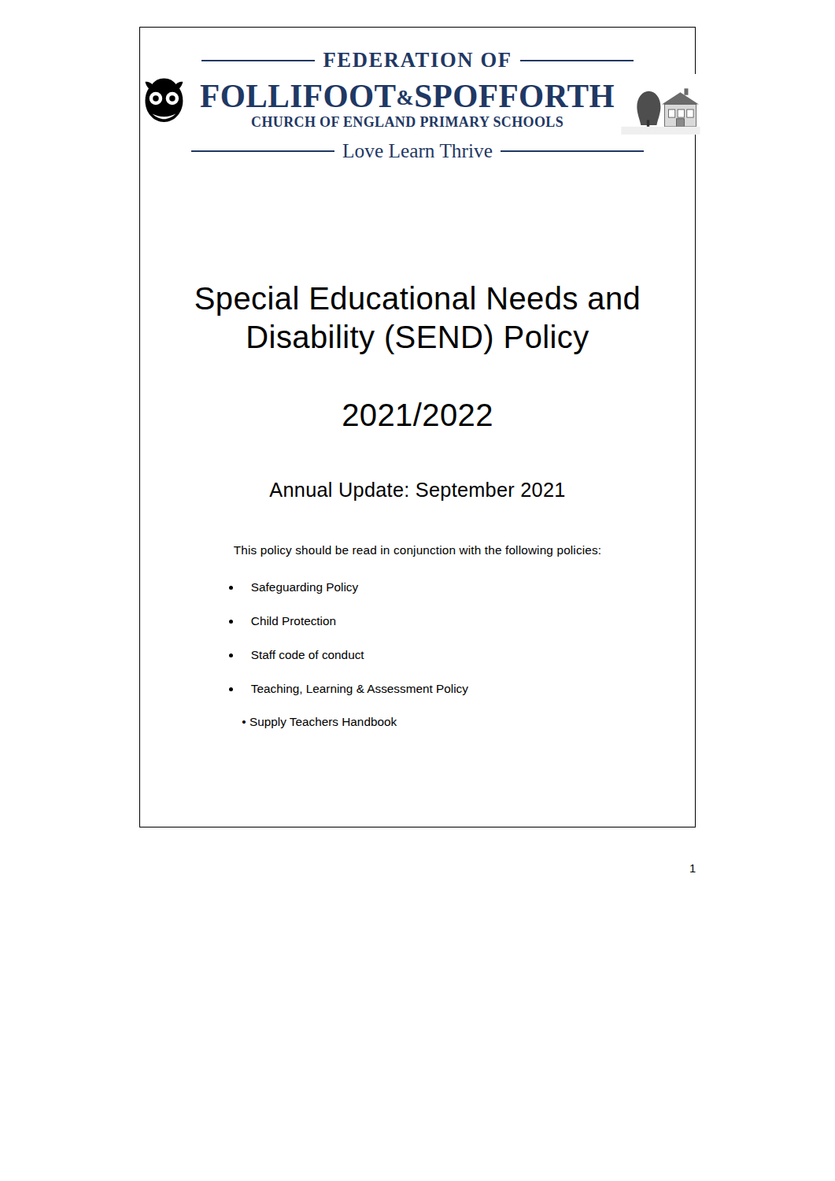FEDERATION OF
FOLLIFOOT&SPOFFORTH
CHURCH OF ENGLAND PRIMARY SCHOOLS
Love Learn Thrive
Special Educational Needs and
Disability (SEND) Policy
2021/2022
Annual Update: September 2021
This policy should be read in conjunction with the following policies:
Safeguarding Policy
Child Protection
Staff code of conduct
Teaching, Learning & Assessment Policy
• Supply Teachers Handbook
1